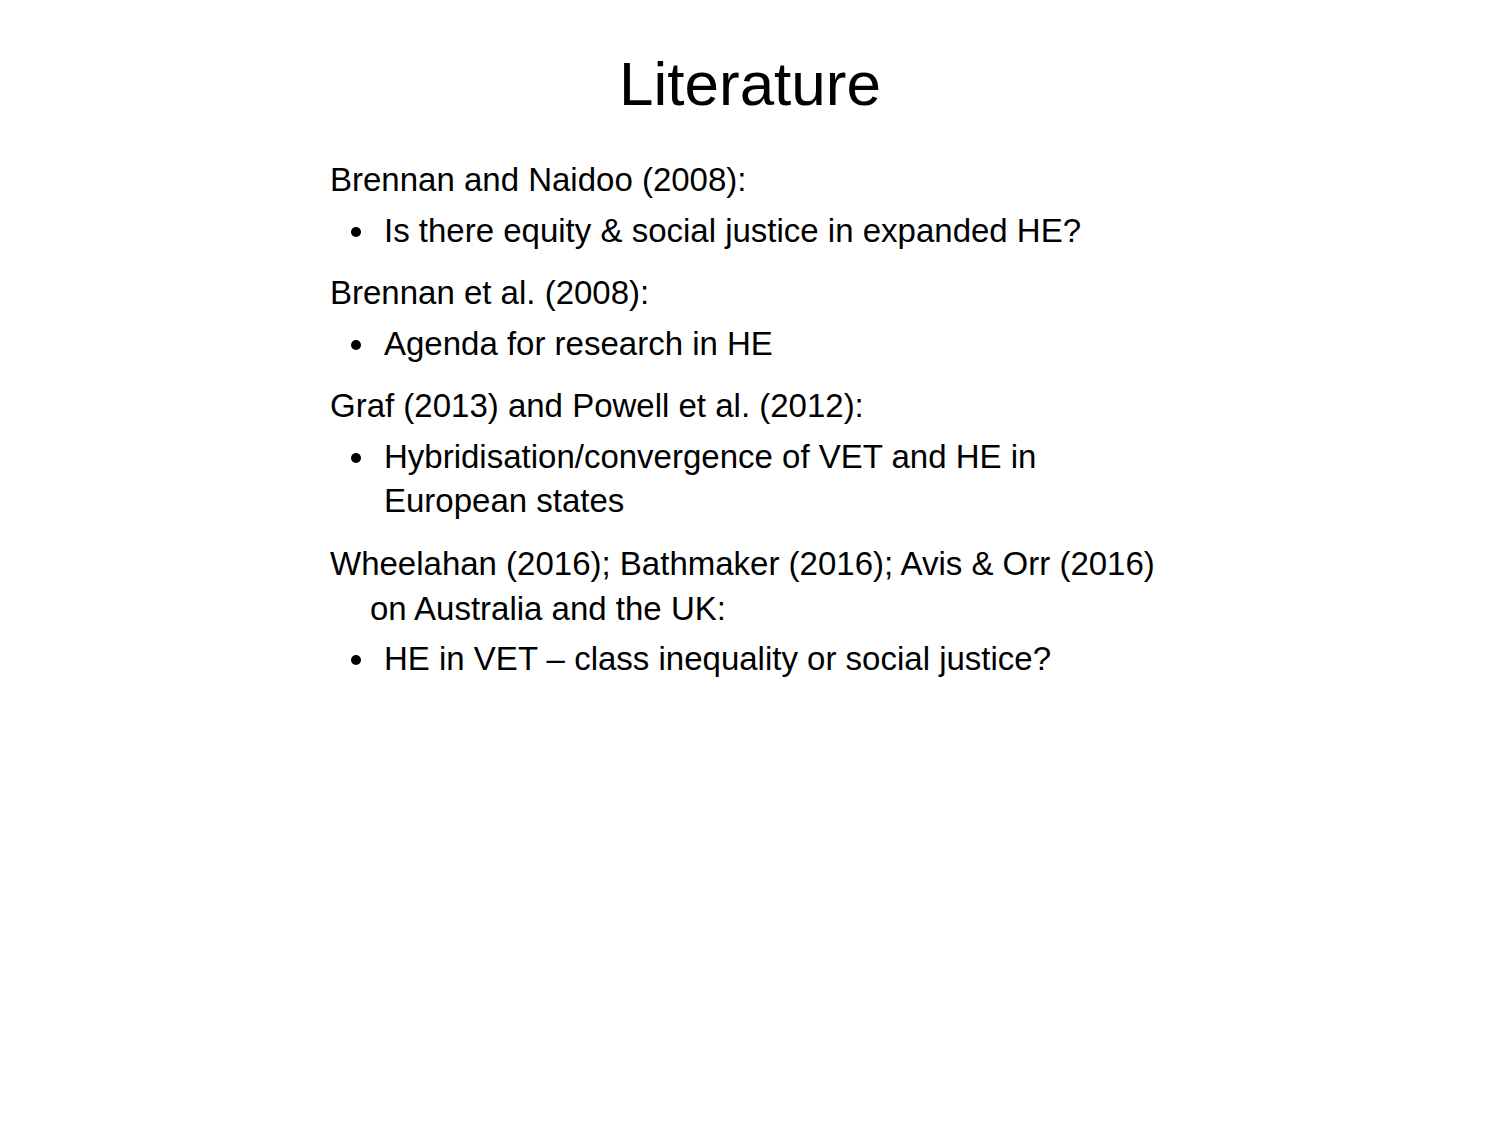Literature
Brennan and Naidoo (2008):
Is there equity & social justice in expanded HE?
Brennan et al. (2008):
Agenda for research in HE
Graf (2013) and Powell et al. (2012):
Hybridisation/convergence of VET and HE in European states
Wheelahan (2016); Bathmaker (2016); Avis & Orr (2016) on Australia and the UK:
HE in VET – class inequality or social justice?